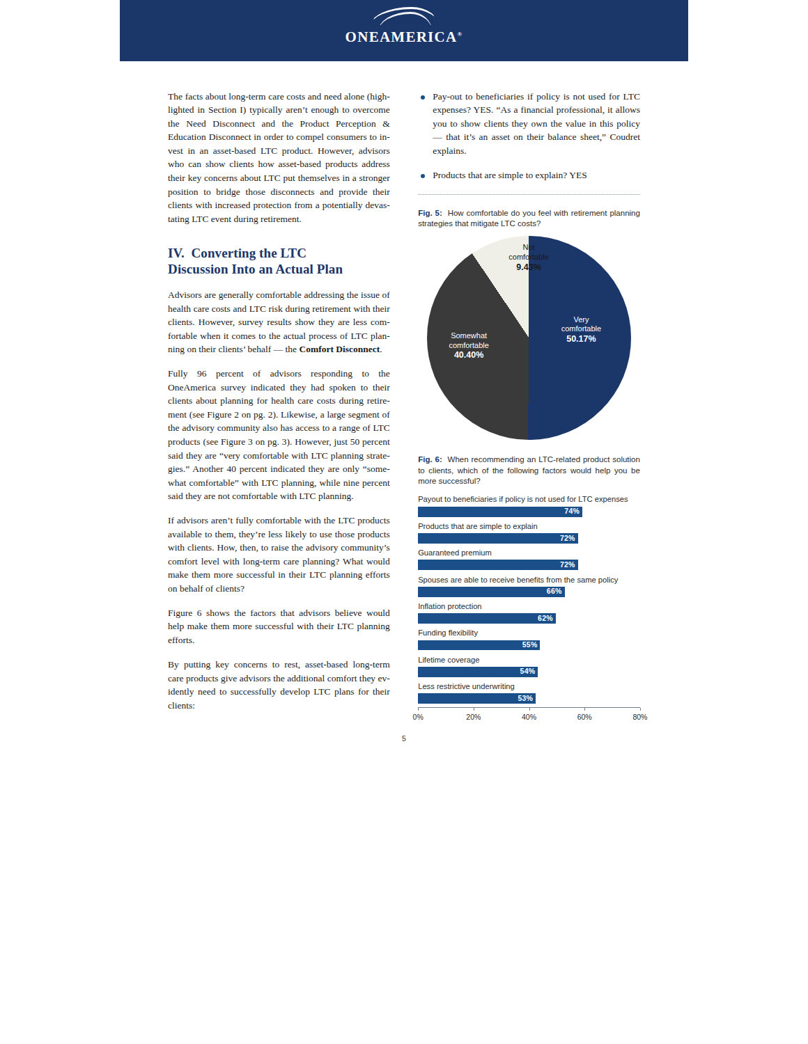ONEAMERICA®
The facts about long-term care costs and need alone (highlighted in Section I) typically aren’t enough to overcome the Need Disconnect and the Product Perception & Education Disconnect in order to compel consumers to invest in an asset-based LTC product. However, advisors who can show clients how asset-based products address their key concerns about LTC put themselves in a stronger position to bridge those disconnects and provide their clients with increased protection from a potentially devastating LTC event during retirement.
IV. Converting the LTC
Discussion Into an Actual Plan
Advisors are generally comfortable addressing the issue of health care costs and LTC risk during retirement with their clients. However, survey results show they are less comfortable when it comes to the actual process of LTC planning on their clients’ behalf — the Comfort Disconnect.
Fully 96 percent of advisors responding to the OneAmerica survey indicated they had spoken to their clients about planning for health care costs during retirement (see Figure 2 on pg. 2). Likewise, a large segment of the advisory community also has access to a range of LTC products (see Figure 3 on pg. 3). However, just 50 percent said they are “very comfortable with LTC planning strategies.” Another 40 percent indicated they are only “somewhat comfortable” with LTC planning, while nine percent said they are not comfortable with LTC planning.
If advisors aren’t fully comfortable with the LTC products available to them, they’re less likely to use those products with clients. How, then, to raise the advisory community’s comfort level with long-term care planning? What would make them more successful in their LTC planning efforts on behalf of clients?
Figure 6 shows the factors that advisors believe would help make them more successful with their LTC planning efforts.
By putting key concerns to rest, asset-based long-term care products give advisors the additional comfort they evidently need to successfully develop LTC plans for their clients:
Pay-out to beneficiaries if policy is not used for LTC expenses? YES. “As a financial professional, it allows you to show clients they own the value in this policy — that it’s an asset on their balance sheet,” Coudret explains.
Products that are simple to explain? YES
Fig. 5: How comfortable do you feel with retirement planning strategies that mitigate LTC costs?
Not
comfortable9.43%
Very
comfortable50.17%
Somewhat
comfortable40.40%
Fig. 6: When recommending an LTC-related product solution to clients, which of the following factors would help you be more successful?
Payout to beneficiaries if policy is not used for LTC expenses
74%
Products that are simple to explain
72%
Guaranteed premium
72%
Spouses are able to receive benefits from the same policy
66%
Inflation protection
62%
Funding flexibility
55%
Lifetime coverage
54%
Less restrictive underwriting
53%
0%
20%
40%
60%
80%
5